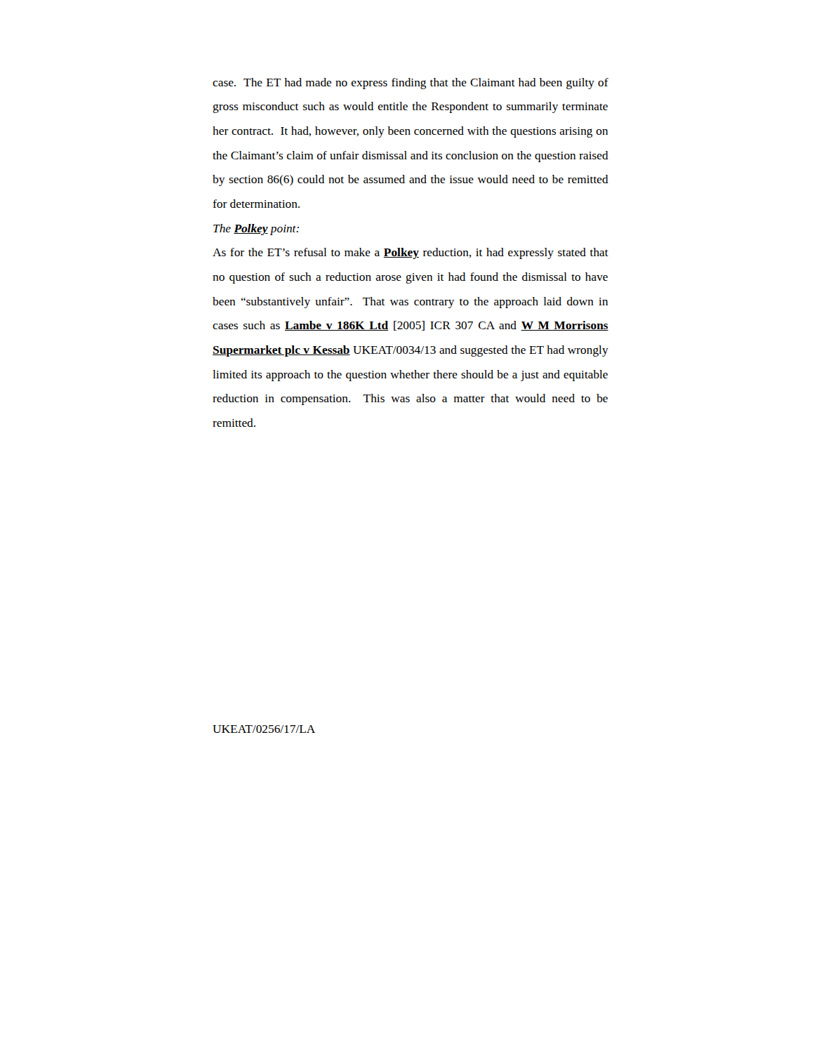case. The ET had made no express finding that the Claimant had been guilty of gross misconduct such as would entitle the Respondent to summarily terminate her contract. It had, however, only been concerned with the questions arising on the Claimant’s claim of unfair dismissal and its conclusion on the question raised by section 86(6) could not be assumed and the issue would need to be remitted for determination.
The Polkey point:
As for the ET’s refusal to make a Polkey reduction, it had expressly stated that no question of such a reduction arose given it had found the dismissal to have been “substantively unfair”. That was contrary to the approach laid down in cases such as Lambe v 186K Ltd [2005] ICR 307 CA and W M Morrisons Supermarket plc v Kessab UKEAT/0034/13 and suggested the ET had wrongly limited its approach to the question whether there should be a just and equitable reduction in compensation. This was also a matter that would need to be remitted.
UKEAT/0256/17/LA